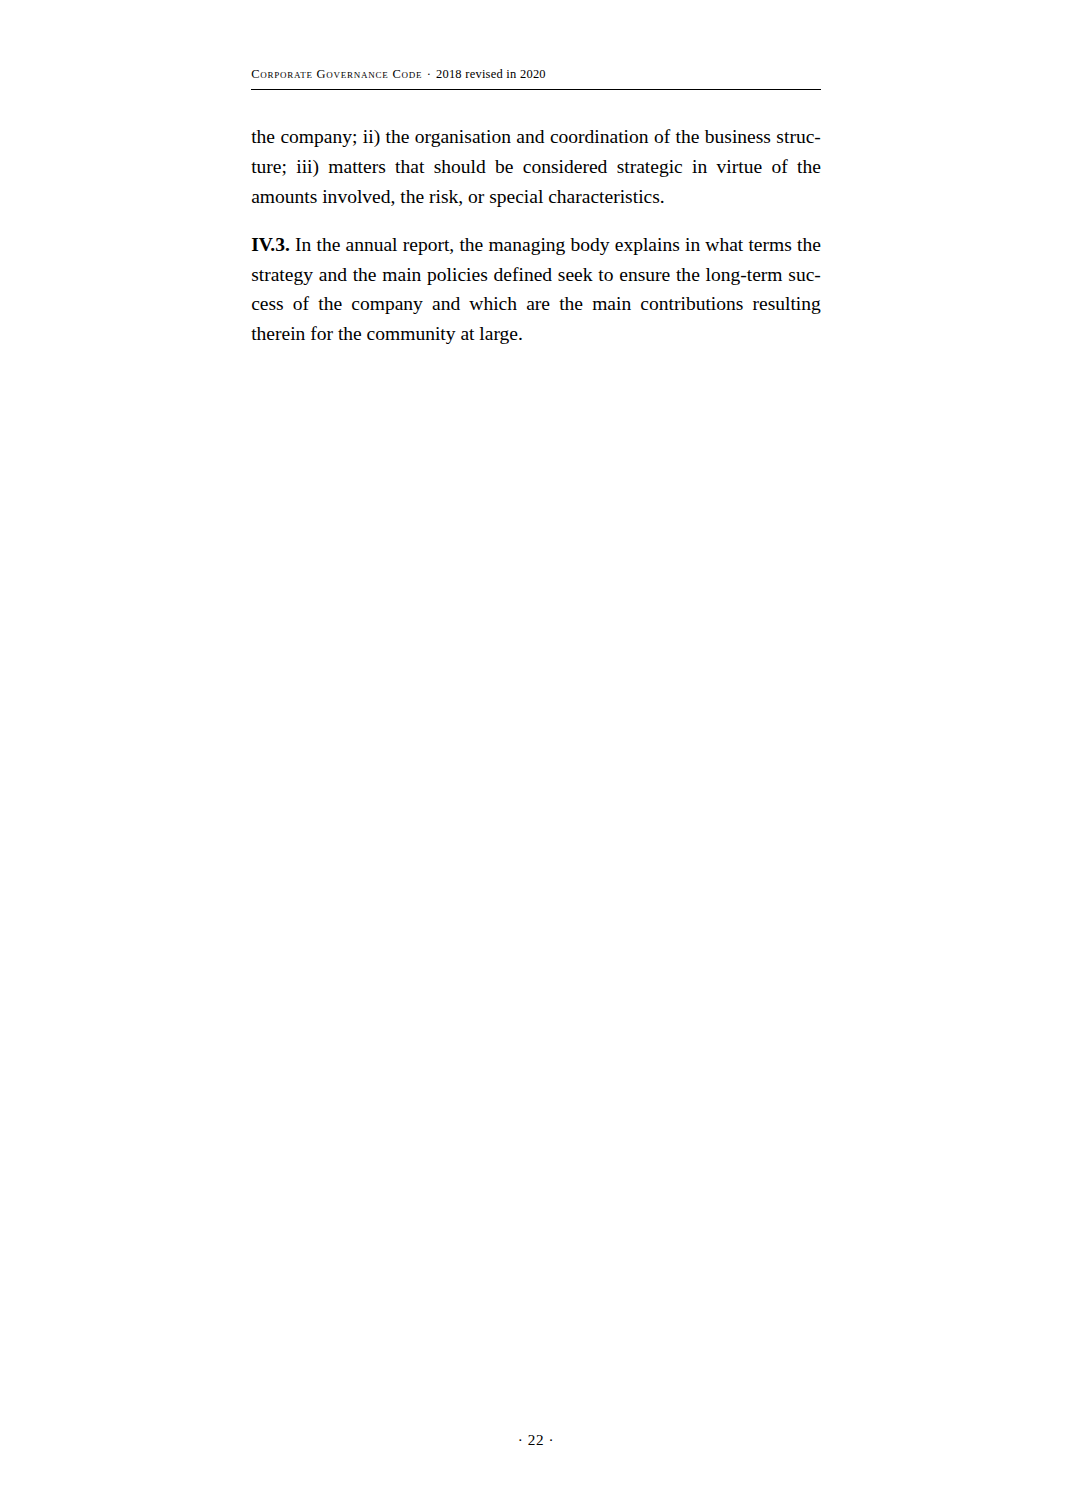Corporate Governance Code·2018 revised in 2020
the company; ii) the organisation and coordination of the business structure; iii) matters that should be considered strategic in virtue of the amounts involved, the risk, or special characteristics.
IV.3. In the annual report, the managing body explains in what terms the strategy and the main policies defined seek to ensure the long-term success of the company and which are the main contributions resulting therein for the community at large.
· 22 ·